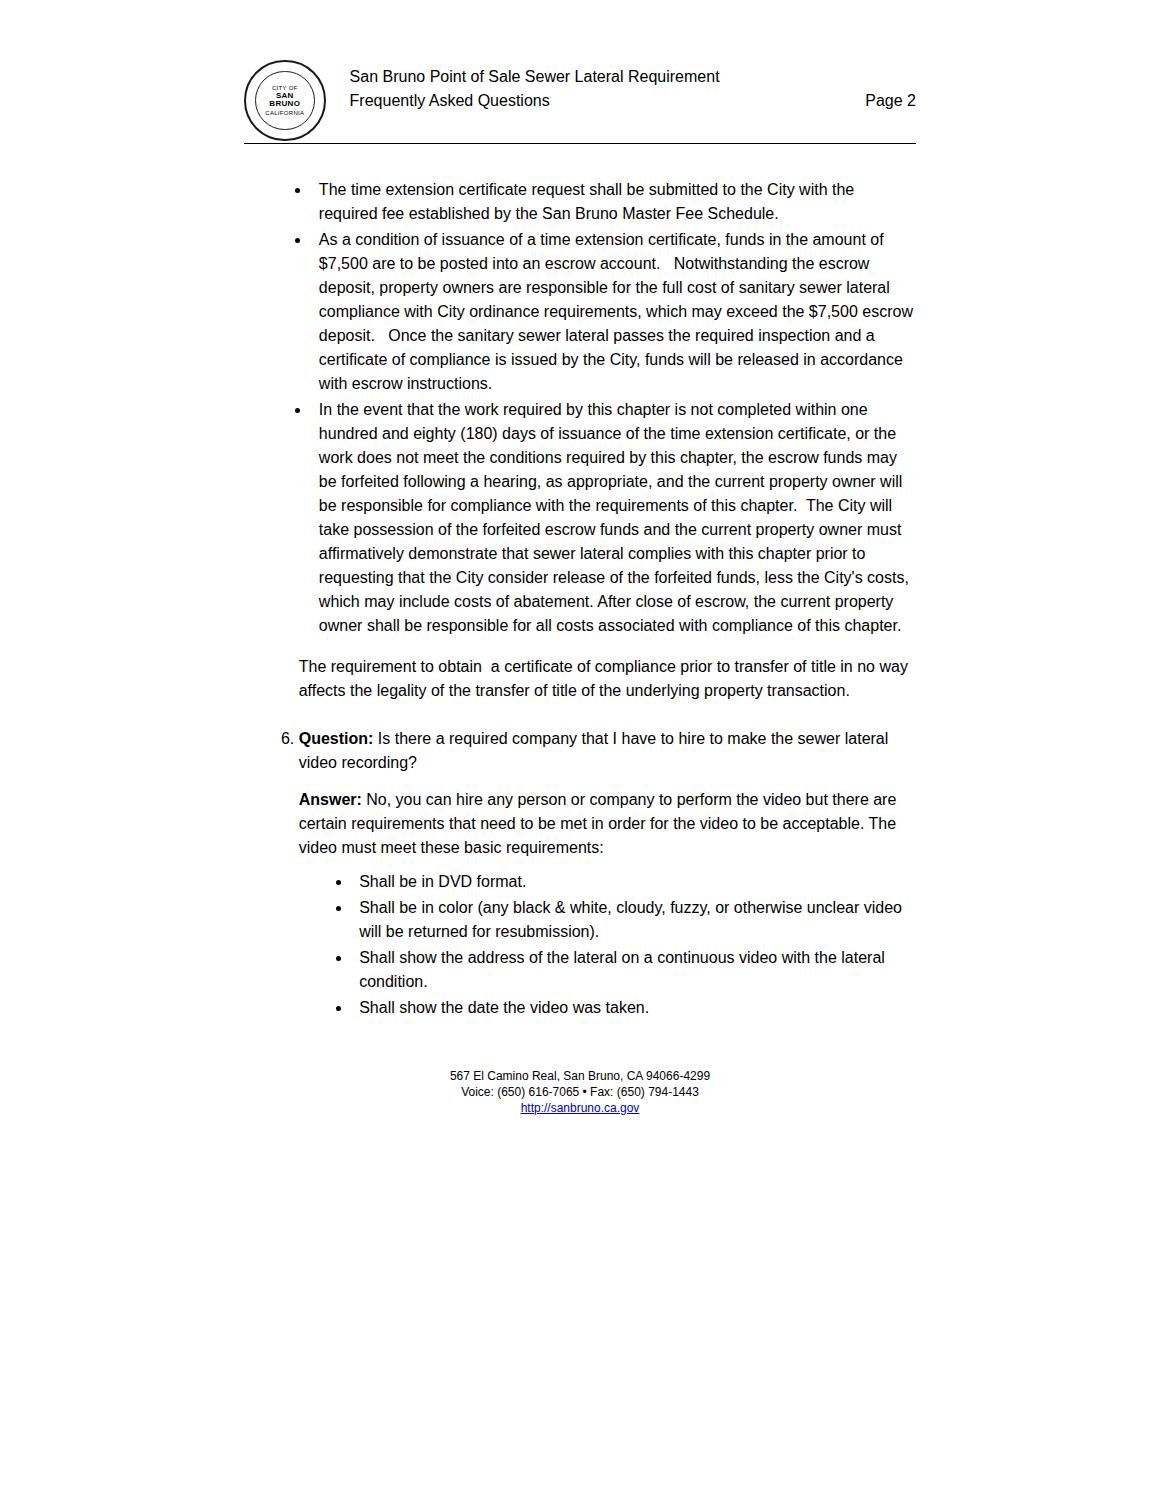City of
SAN
BRUNO
California
San Bruno Point of Sale Sewer Lateral Requirement
Frequently Asked Questions Page 2
The time extension certificate request shall be submitted to the City with the required fee established by the San Bruno Master Fee Schedule.
As a condition of issuance of a time extension certificate, funds in the amount of $7,500 are to be posted into an escrow account. Notwithstanding the escrow deposit, property owners are responsible for the full cost of sanitary sewer lateral compliance with City ordinance requirements, which may exceed the $7,500 escrow deposit. Once the sanitary sewer lateral passes the required inspection and a certificate of compliance is issued by the City, funds will be released in accordance with escrow instructions.
In the event that the work required by this chapter is not completed within one hundred and eighty (180) days of issuance of the time extension certificate, or the work does not meet the conditions required by this chapter, the escrow funds may be forfeited following a hearing, as appropriate, and the current property owner will be responsible for compliance with the requirements of this chapter. The City will take possession of the forfeited escrow funds and the current property owner must affirmatively demonstrate that sewer lateral complies with this chapter prior to requesting that the City consider release of the forfeited funds, less the City's costs, which may include costs of abatement. After close of escrow, the current property owner shall be responsible for all costs associated with compliance of this chapter.
The requirement to obtain a certificate of compliance prior to transfer of title in no way affects the legality of the transfer of title of the underlying property transaction.
Question: Is there a required company that I have to hire to make the sewer lateral video recording?
Answer: No, you can hire any person or company to perform the video but there are certain requirements that need to be met in order for the video to be acceptable. The video must meet these basic requirements:
Shall be in DVD format.
Shall be in color (any black & white, cloudy, fuzzy, or otherwise unclear video will be returned for resubmission).
Shall show the address of the lateral on a continuous video with the lateral condition.
Shall show the date the video was taken.
567 El Camino Real, San Bruno, CA 94066-4299
Voice: (650) 616-7065 • Fax: (650) 794-1443
http://sanbruno.ca.gov